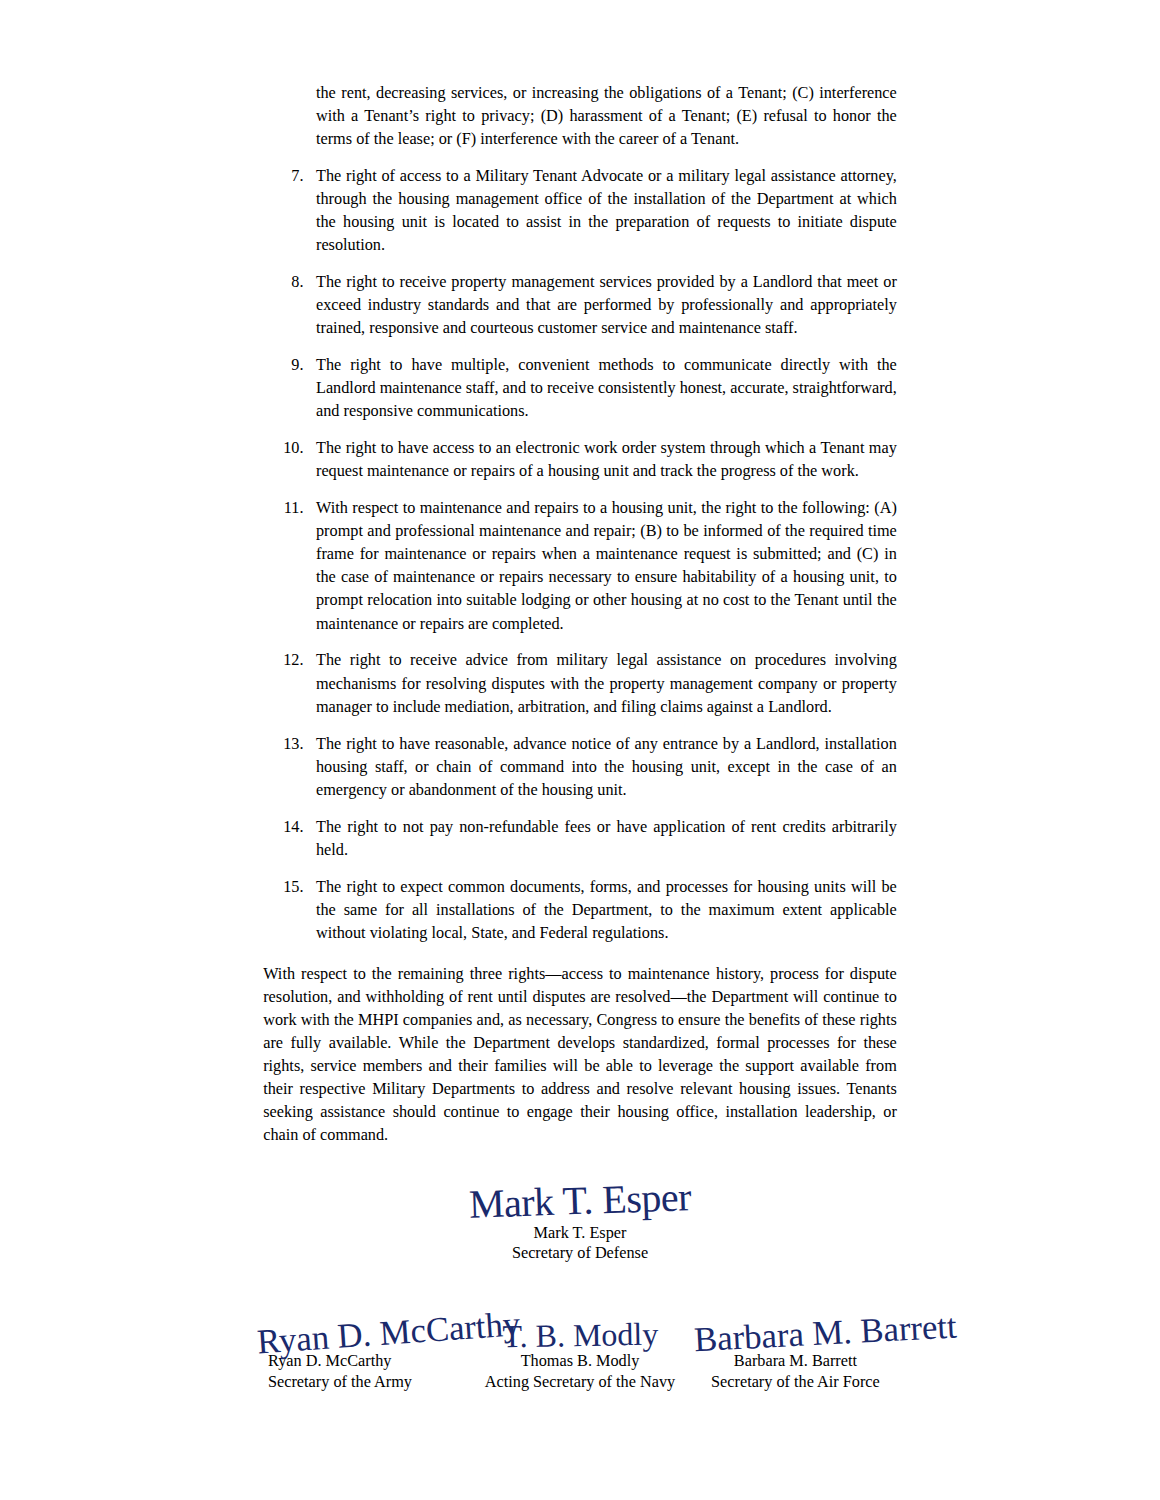the rent, decreasing services, or increasing the obligations of a Tenant; (C) interference with a Tenant’s right to privacy; (D) harassment of a Tenant; (E) refusal to honor the terms of the lease; or (F) interference with the career of a Tenant.
7. The right of access to a Military Tenant Advocate or a military legal assistance attorney, through the housing management office of the installation of the Department at which the housing unit is located to assist in the preparation of requests to initiate dispute resolution.
8. The right to receive property management services provided by a Landlord that meet or exceed industry standards and that are performed by professionally and appropriately trained, responsive and courteous customer service and maintenance staff.
9. The right to have multiple, convenient methods to communicate directly with the Landlord maintenance staff, and to receive consistently honest, accurate, straightforward, and responsive communications.
10. The right to have access to an electronic work order system through which a Tenant may request maintenance or repairs of a housing unit and track the progress of the work.
11. With respect to maintenance and repairs to a housing unit, the right to the following: (A) prompt and professional maintenance and repair; (B) to be informed of the required time frame for maintenance or repairs when a maintenance request is submitted; and (C) in the case of maintenance or repairs necessary to ensure habitability of a housing unit, to prompt relocation into suitable lodging or other housing at no cost to the Tenant until the maintenance or repairs are completed.
12. The right to receive advice from military legal assistance on procedures involving mechanisms for resolving disputes with the property management company or property manager to include mediation, arbitration, and filing claims against a Landlord.
13. The right to have reasonable, advance notice of any entrance by a Landlord, installation housing staff, or chain of command into the housing unit, except in the case of an emergency or abandonment of the housing unit.
14. The right to not pay non-refundable fees or have application of rent credits arbitrarily held.
15. The right to expect common documents, forms, and processes for housing units will be the same for all installations of the Department, to the maximum extent applicable without violating local, State, and Federal regulations.
With respect to the remaining three rights—access to maintenance history, process for dispute resolution, and withholding of rent until disputes are resolved—the Department will continue to work with the MHPI companies and, as necessary, Congress to ensure the benefits of these rights are fully available. While the Department develops standardized, formal processes for these rights, service members and their families will be able to leverage the support available from their respective Military Departments to address and resolve relevant housing issues. Tenants seeking assistance should continue to engage their housing office, installation leadership, or chain of command.
Mark T. Esper
Mark T. Esper
Secretary of Defense
Ryan D. McCarthy
Ryan D. McCarthy
Secretary of the Army
T. B. Modly
Thomas B. Modly
Acting Secretary of the Navy
Barbara M. Barrett
Barbara M. Barrett
Secretary of the Air Force